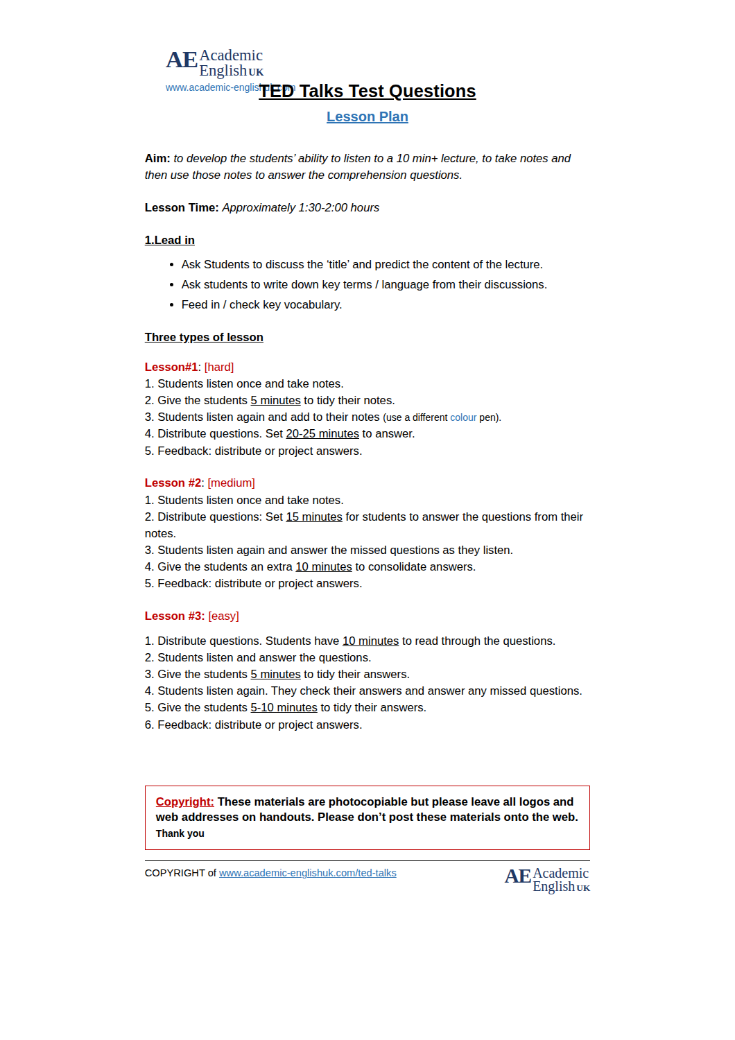AE Academic English UK
www.academic-englishuk.com
TED Talks Test Questions
Lesson Plan
Aim: to develop the students’ ability to listen to a 10 min+ lecture, to take notes and then use those notes to answer the comprehension questions.
Lesson Time: Approximately 1:30-2:00 hours
1.Lead in
Ask Students to discuss the ‘title’ and predict the content of the lecture.
Ask students to write down key terms / language from their discussions.
Feed in / check key vocabulary.
Three types of lesson
Lesson#1: [hard]
1. Students listen once and take notes.
2. Give the students 5 minutes to tidy their notes.
3. Students listen again and add to their notes (use a different colour pen).
4. Distribute questions. Set 20-25 minutes to answer.
5. Feedback: distribute or project answers.
Lesson #2: [medium]
1. Students listen once and take notes.
2. Distribute questions: Set 15 minutes for students to answer the questions from their notes.
3. Students listen again and answer the missed questions as they listen.
4. Give the students an extra 10 minutes to consolidate answers.
5. Feedback: distribute or project answers.
Lesson #3: [easy]
1. Distribute questions. Students have 10 minutes to read through the questions.
2. Students listen and answer the questions.
3. Give the students 5 minutes to tidy their answers.
4. Students listen again. They check their answers and answer any missed questions.
5. Give the students 5-10 minutes to tidy their answers.
6. Feedback: distribute or project answers.
Copyright: These materials are photocopiable but please leave all logos and web addresses on handouts. Please don’t post these materials onto the web. Thank you
COPYRIGHT of www.academic-englishuk.com/ted-talks
AE Academic English UK